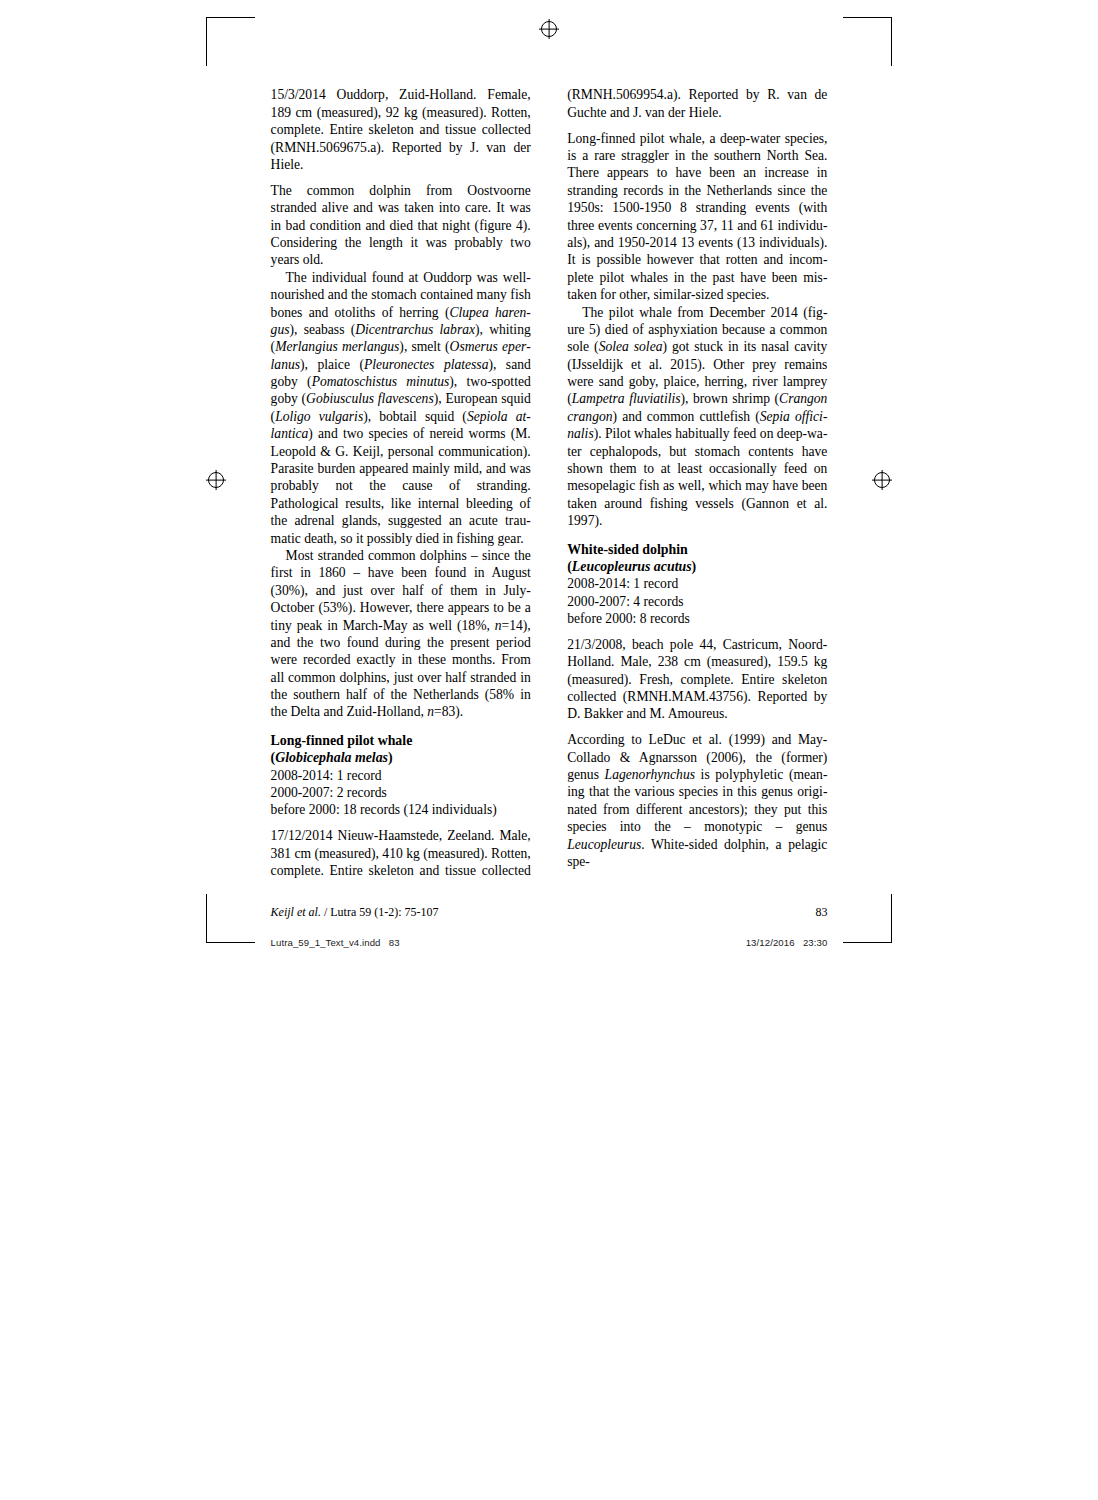15/3/2014 Ouddorp, Zuid-Holland. Female, 189 cm (measured), 92 kg (measured). Rotten, complete. Entire skeleton and tissue collected (RMNH.5069675.a). Reported by J. van der Hiele.
The common dolphin from Oostvoorne stranded alive and was taken into care. It was in bad condition and died that night (figure 4). Considering the length it was probably two years old.
The individual found at Ouddorp was well-nourished and the stomach contained many fish bones and otoliths of herring (Clupea harengus), seabass (Dicentrarchus labrax), whiting (Merlangius merlangus), smelt (Osmerus eperlanus), plaice (Pleuronectes platessa), sand goby (Pomatoschistus minutus), two-spotted goby (Gobiusculus flavescens), European squid (Loligo vulgaris), bobtail squid (Sepiola atlantica) and two species of nereid worms (M. Leopold & G. Keijl, personal communication). Parasite burden appeared mainly mild, and was probably not the cause of stranding. Pathological results, like internal bleeding of the adrenal glands, suggested an acute traumatic death, so it possibly died in fishing gear.
Most stranded common dolphins – since the first in 1860 – have been found in August (30%), and just over half of them in July-October (53%). However, there appears to be a tiny peak in March-May as well (18%, n=14), and the two found during the present period were recorded exactly in these months. From all common dolphins, just over half stranded in the southern half of the Netherlands (58% in the Delta and Zuid-Holland, n=83).
Long-finned pilot whale
(Globicephala melas)
2008-2014: 1 record
2000-2007: 2 records
before 2000: 18 records (124 individuals)
17/12/2014 Nieuw-Haamstede, Zeeland. Male, 381 cm (measured), 410 kg (measured). Rotten, complete. Entire skeleton and tissue collected (RMNH.5069954.a). Reported by R. van de Guchte and J. van der Hiele.
Long-finned pilot whale, a deep-water species, is a rare straggler in the southern North Sea. There appears to have been an increase in stranding records in the Netherlands since the 1950s: 1500-1950 8 stranding events (with three events concerning 37, 11 and 61 individuals), and 1950-2014 13 events (13 individuals). It is possible however that rotten and incomplete pilot whales in the past have been mistaken for other, similar-sized species.
The pilot whale from December 2014 (figure 5) died of asphyxiation because a common sole (Solea solea) got stuck in its nasal cavity (IJsseldijk et al. 2015). Other prey remains were sand goby, plaice, herring, river lamprey (Lampetra fluviatilis), brown shrimp (Crangon crangon) and common cuttlefish (Sepia officinalis). Pilot whales habitually feed on deep-water cephalopods, but stomach contents have shown them to at least occasionally feed on mesopelagic fish as well, which may have been taken around fishing vessels (Gannon et al. 1997).
White-sided dolphin
(Leucopleurus acutus)
2008-2014: 1 record
2000-2007: 4 records
before 2000: 8 records
21/3/2008, beach pole 44, Castricum, Noord-Holland. Male, 238 cm (measured), 159.5 kg (measured). Fresh, complete. Entire skeleton collected (RMNH.MAM.43756). Reported by D. Bakker and M. Amoureus.
According to LeDuc et al. (1999) and May-Collado & Agnarsson (2006), the (former) genus Lagenorhynchus is polyphyletic (meaning that the various species in this genus originated from different ancestors); they put this species into the – monotypic – genus Leucopleurus. White-sided dolphin, a pelagic spe-
Keijl et al. / Lutra 59 (1-2): 75-107
83
Lutra_59_1_Text_v4.indd 83
13/12/2016 23:30